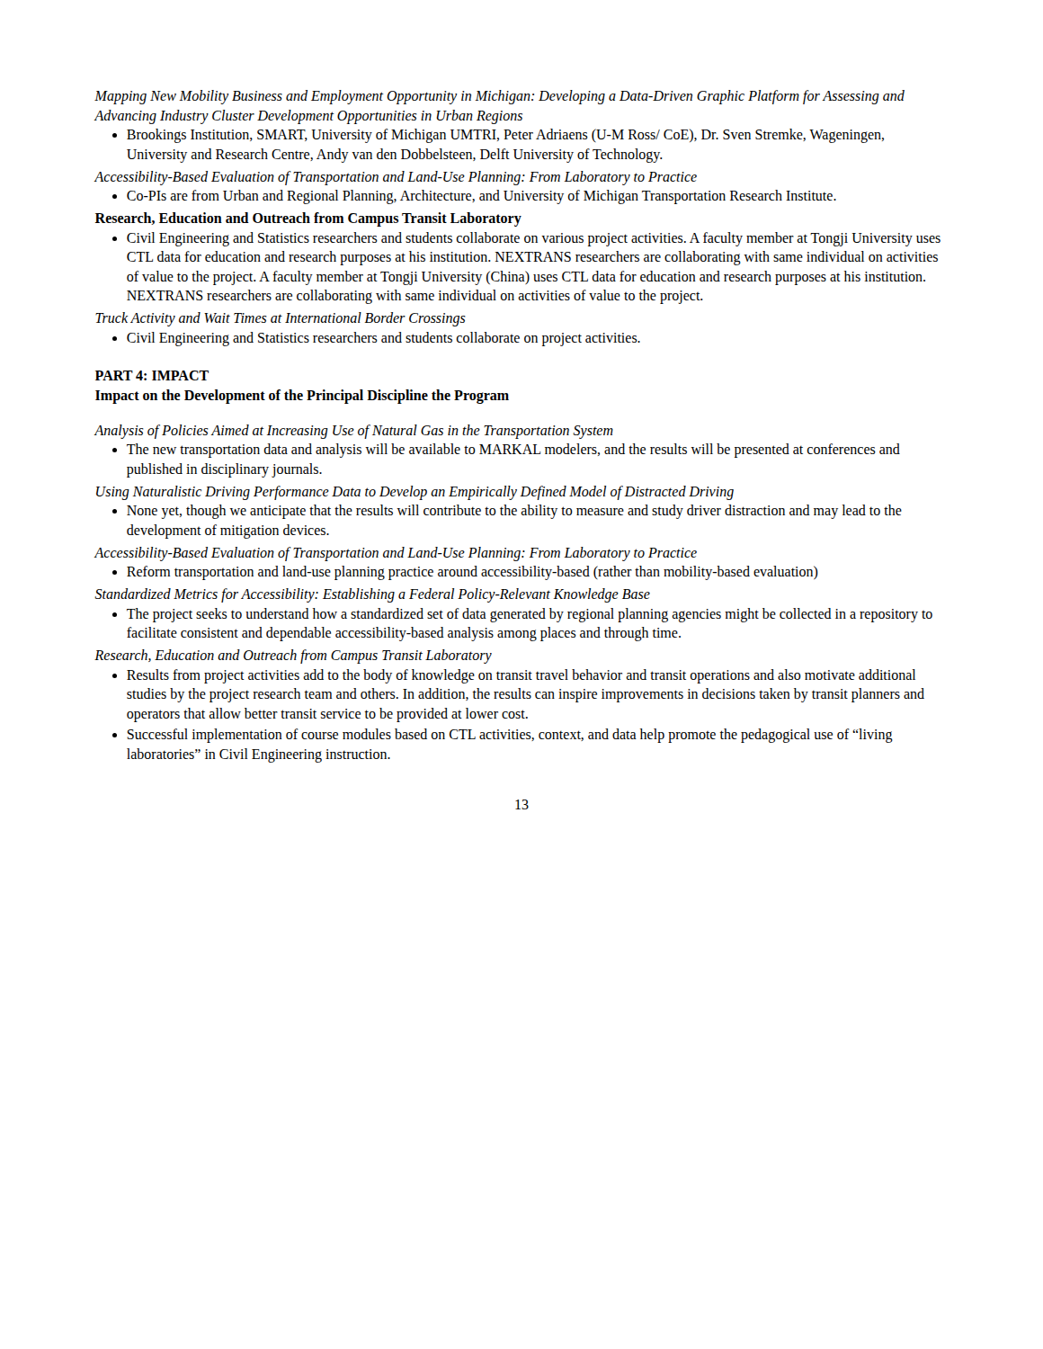Mapping New Mobility Business and Employment Opportunity in Michigan: Developing a Data-Driven Graphic Platform for Assessing and Advancing Industry Cluster Development Opportunities in Urban Regions
Brookings Institution, SMART, University of Michigan UMTRI, Peter Adriaens (U-M Ross/ CoE), Dr. Sven Stremke, Wageningen, University and Research Centre, Andy van den Dobbelsteen, Delft University of Technology.
Accessibility-Based Evaluation of Transportation and Land-Use Planning: From Laboratory to Practice
Co-PIs are from Urban and Regional Planning, Architecture, and University of Michigan Transportation Research Institute.
Research, Education and Outreach from Campus Transit Laboratory
Civil Engineering and Statistics researchers and students collaborate on various project activities. A faculty member at Tongji University uses CTL data for education and research purposes at his institution. NEXTRANS researchers are collaborating with same individual on activities of value to the project. A faculty member at Tongji University (China) uses CTL data for education and research purposes at his institution. NEXTRANS researchers are collaborating with same individual on activities of value to the project.
Truck Activity and Wait Times at International Border Crossings
Civil Engineering and Statistics researchers and students collaborate on project activities.
PART 4: IMPACT
Impact on the Development of the Principal Discipline the Program
Analysis of Policies Aimed at Increasing Use of Natural Gas in the Transportation System
The new transportation data and analysis will be available to MARKAL modelers, and the results will be presented at conferences and published in disciplinary journals.
Using Naturalistic Driving Performance Data to Develop an Empirically Defined Model of Distracted Driving
None yet, though we anticipate that the results will contribute to the ability to measure and study driver distraction and may lead to the development of mitigation devices.
Accessibility-Based Evaluation of Transportation and Land-Use Planning: From Laboratory to Practice
Reform transportation and land-use planning practice around accessibility-based (rather than mobility-based evaluation)
Standardized Metrics for Accessibility: Establishing a Federal Policy-Relevant Knowledge Base
The project seeks to understand how a standardized set of data generated by regional planning agencies might be collected in a repository to facilitate consistent and dependable accessibility-based analysis among places and through time.
Research, Education and Outreach from Campus Transit Laboratory
Results from project activities add to the body of knowledge on transit travel behavior and transit operations and also motivate additional studies by the project research team and others. In addition, the results can inspire improvements in decisions taken by transit planners and operators that allow better transit service to be provided at lower cost.
Successful implementation of course modules based on CTL activities, context, and data help promote the pedagogical use of “living laboratories” in Civil Engineering instruction.
13